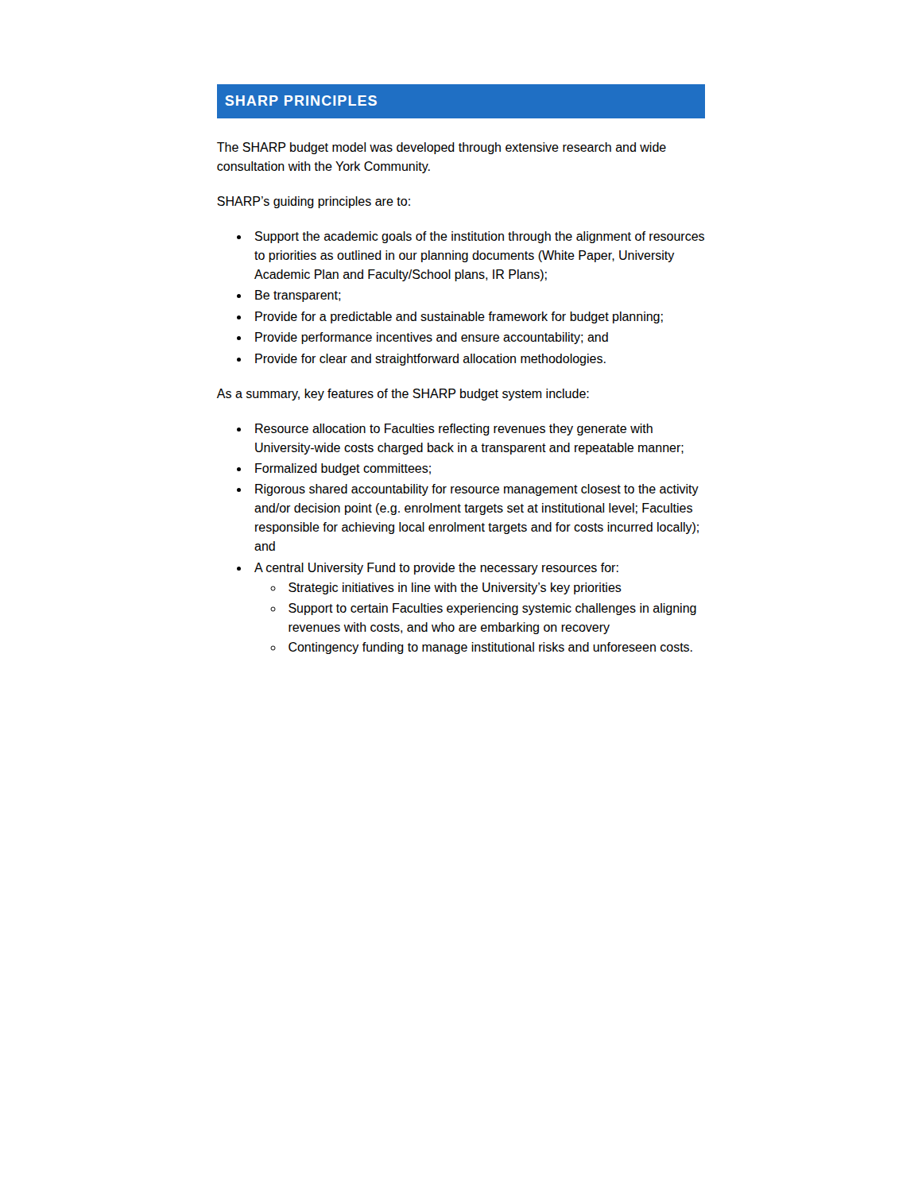SHARP Principles
The SHARP budget model was developed through extensive research and wide consultation with the York Community.
SHARP’s guiding principles are to:
Support the academic goals of the institution through the alignment of resources to priorities as outlined in our planning documents (White Paper, University Academic Plan and Faculty/School plans, IR Plans);
Be transparent;
Provide for a predictable and sustainable framework for budget planning;
Provide performance incentives and ensure accountability; and
Provide for clear and straightforward allocation methodologies.
As a summary, key features of the SHARP budget system include:
Resource allocation to Faculties reflecting revenues they generate with University-wide costs charged back in a transparent and repeatable manner;
Formalized budget committees;
Rigorous shared accountability for resource management closest to the activity and/or decision point (e.g. enrolment targets set at institutional level; Faculties responsible for achieving local enrolment targets and for costs incurred locally); and
A central University Fund to provide the necessary resources for:
Strategic initiatives in line with the University’s key priorities
Support to certain Faculties experiencing systemic challenges in aligning revenues with costs, and who are embarking on recovery
Contingency funding to manage institutional risks and unforeseen costs.